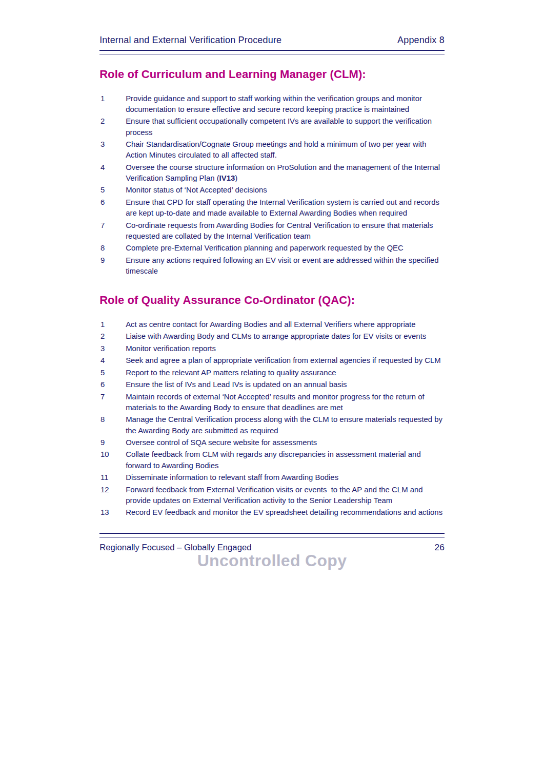Internal and External Verification Procedure
Appendix 8
Role of Curriculum and Learning Manager (CLM):
1 Provide guidance and support to staff working within the verification groups and monitor documentation to ensure effective and secure record keeping practice is maintained
2 Ensure that sufficient occupationally competent IVs are available to support the verification process
3 Chair Standardisation/Cognate Group meetings and hold a minimum of two per year with Action Minutes circulated to all affected staff.
4 Oversee the course structure information on ProSolution and the management of the Internal Verification Sampling Plan (IV13)
5 Monitor status of ‘Not Accepted’ decisions
6 Ensure that CPD for staff operating the Internal Verification system is carried out and records are kept up-to-date and made available to External Awarding Bodies when required
7 Co-ordinate requests from Awarding Bodies for Central Verification to ensure that materials requested are collated by the Internal Verification team
8 Complete pre-External Verification planning and paperwork requested by the QEC
9 Ensure any actions required following an EV visit or event are addressed within the specified timescale
Role of Quality Assurance Co-Ordinator (QAC):
1 Act as centre contact for Awarding Bodies and all External Verifiers where appropriate
2 Liaise with Awarding Body and CLMs to arrange appropriate dates for EV visits or events
3 Monitor verification reports
4 Seek and agree a plan of appropriate verification from external agencies if requested by CLM
5 Report to the relevant AP matters relating to quality assurance
6 Ensure the list of IVs and Lead IVs is updated on an annual basis
7 Maintain records of external ‘Not Accepted’ results and monitor progress for the return of materials to the Awarding Body to ensure that deadlines are met
8 Manage the Central Verification process along with the CLM to ensure materials requested by the Awarding Body are submitted as required
9 Oversee control of SQA secure website for assessments
10 Collate feedback from CLM with regards any discrepancies in assessment material and forward to Awarding Bodies
11 Disseminate information to relevant staff from Awarding Bodies
12 Forward feedback from External Verification visits or events to the AP and the CLM and provide updates on External Verification activity to the Senior Leadership Team
13 Record EV feedback and monitor the EV spreadsheet detailing recommendations and actions
Regionally Focused – Globally Engaged
26
Uncontrolled Copy